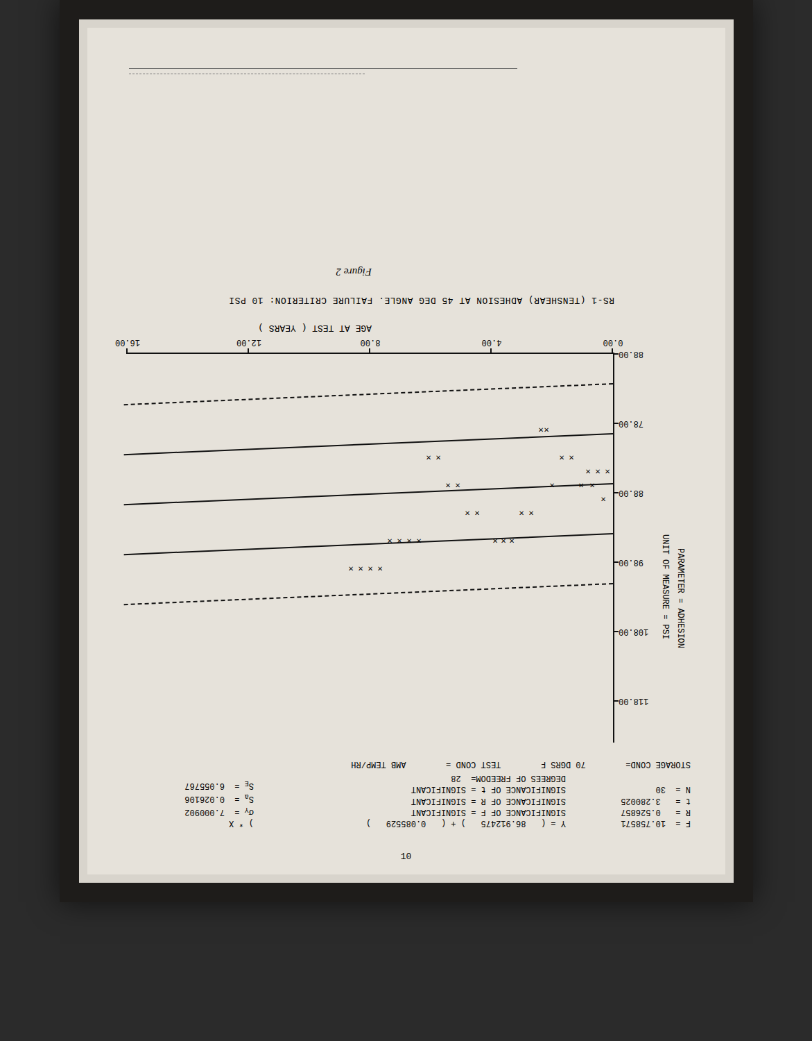F = 10.758571 R = 0.526857 t = 3.280025 N = 30
Y = ( 86.912475 ) + ( 0.085529 ) SIGNIFICANCE OF F = SIGNIFICANT SIGNIFICANCE OF R = SIGNIFICANT SIGNIFICANCE OF t = SIGNIFICANT DEGREES OF FREEDOM= 28
) * X σY = 7.000902 Sa = 0.026106 SE = 6.055767
STORAGE COND= 70 DGRS F TEST COND = AMB TEMP/RH
88.00 78.00 88.00 98.00 108.00 118.00 0.00 4.00 8.00 12.00 16.00
× × × × × × × × × × × × × × × × × × × × × × × × × × × × × ×
PARAMETER = ADHESION
UNIT OF MEASURE = PSI
AGE AT TEST ( YEARS )
RS-1 (TENSHEAR) ADHESION AT 45 DEG ANGLE. FAILURE CRITERION: 10 PSI
Figure 2
10